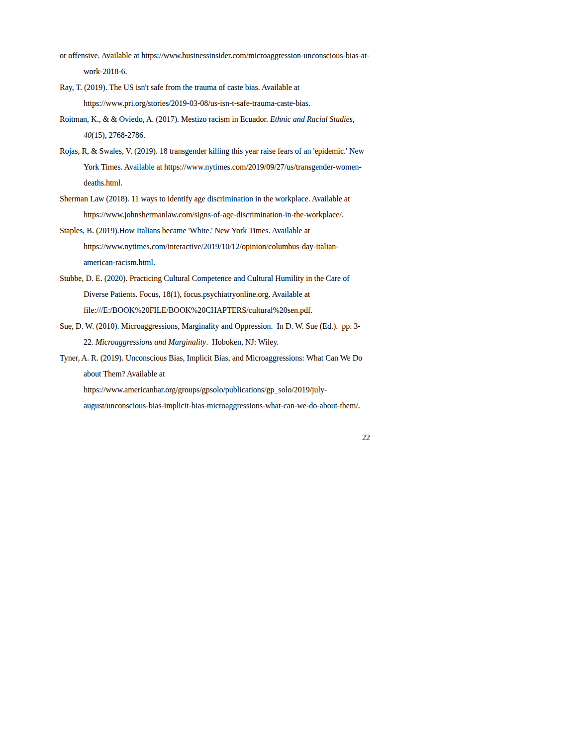or offensive. Available at https://www.businessinsider.com/microaggression-unconscious-bias-at-work-2018-6.
Ray, T. (2019). The US isn't safe from the trauma of caste bias. Available at https://www.pri.org/stories/2019-03-08/us-isn-t-safe-trauma-caste-bias.
Roitman, K., & & Oviedo, A. (2017). Mestizo racism in Ecuador. Ethnic and Racial Studies, 40(15), 2768-2786.
Rojas, R, & Swales, V. (2019). 18 transgender killing this year raise fears of an 'epidemic.' New York Times. Available at https://www.nytimes.com/2019/09/27/us/transgender-women-deaths.html.
Sherman Law (2018). 11 ways to identify age discrimination in the workplace. Available at https://www.johnshermanlaw.com/signs-of-age-discrimination-in-the-workplace/.
Staples, B. (2019).How Italians became 'White.' New York Times. Available at https://www.nytimes.com/interactive/2019/10/12/opinion/columbus-day-italian-american-racism.html.
Stubbe, D. E. (2020). Practicing Cultural Competence and Cultural Humility in the Care of Diverse Patients. Focus, 18(1), focus.psychiatryonline.org. Available at file:///E:/BOOK%20FILE/BOOK%20CHAPTERS/cultural%20sen.pdf.
Sue, D. W. (2010). Microaggressions, Marginality and Oppression. In D. W. Sue (Ed.). pp. 3-22. Microaggressions and Marginality. Hoboken, NJ: Wiley.
Tyner, A. R. (2019). Unconscious Bias, Implicit Bias, and Microaggressions: What Can We Do about Them? Available at https://www.americanbar.org/groups/gpsolo/publications/gp_solo/2019/july-august/unconscious-bias-implicit-bias-microaggressions-what-can-we-do-about-them/.
22